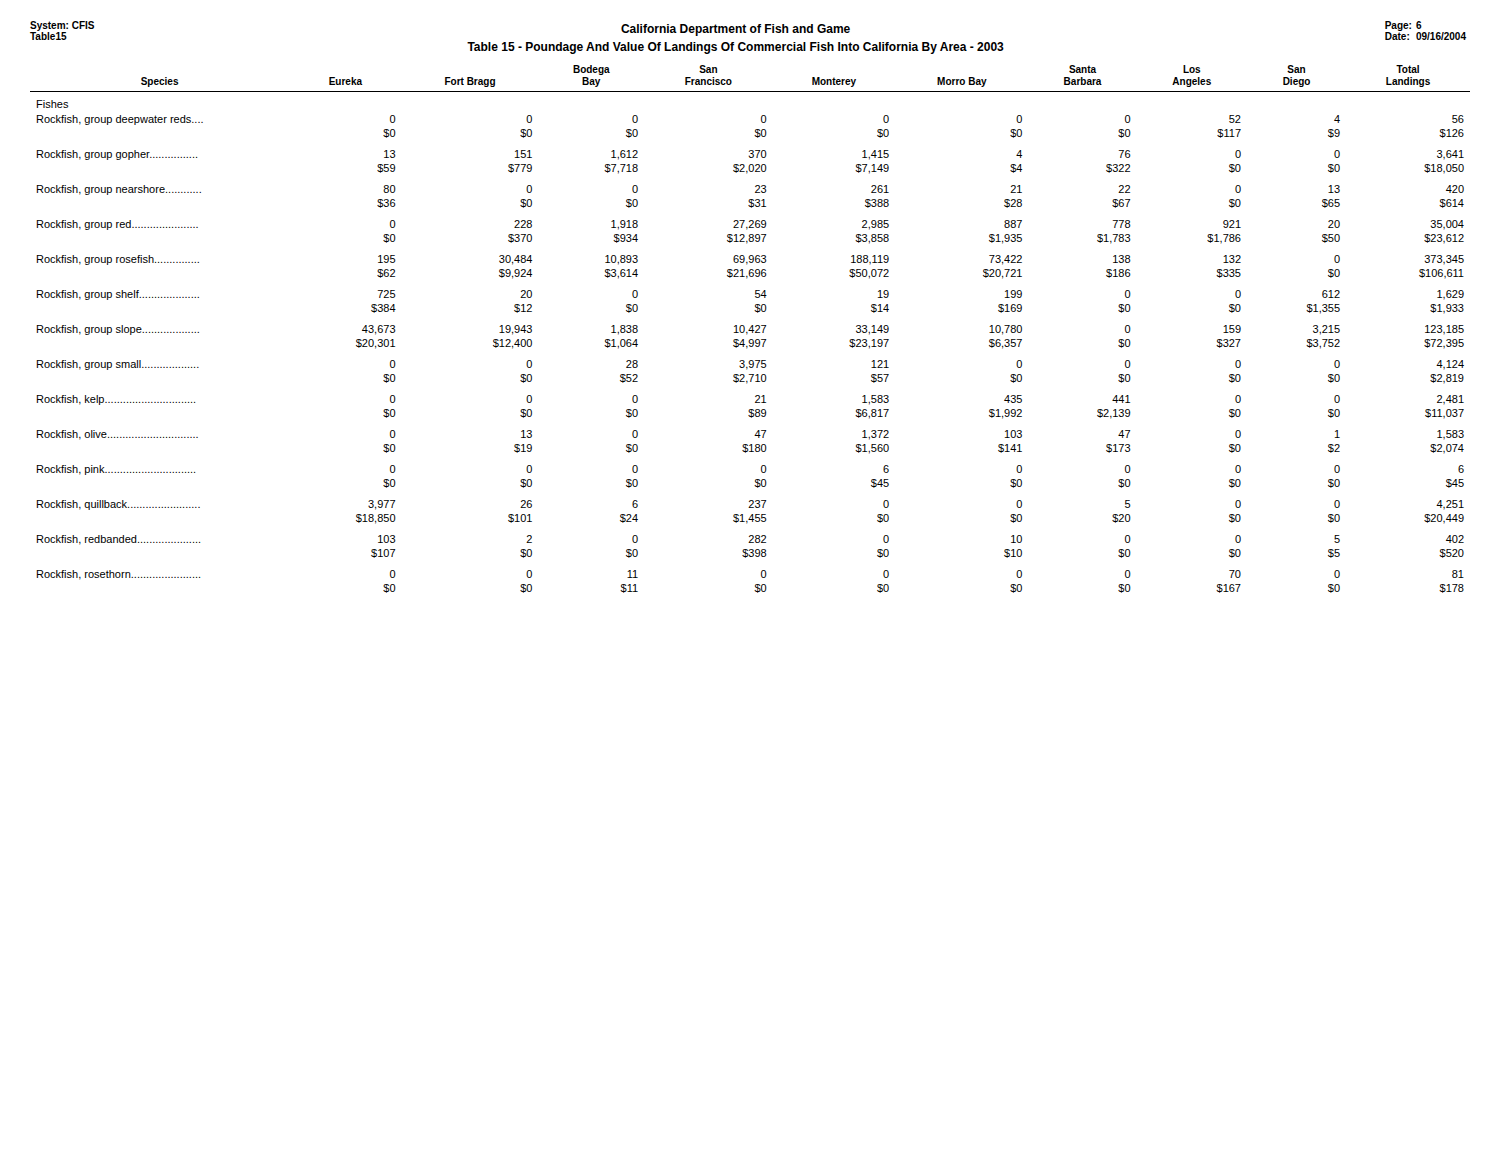System: CFIS
Table15
California Department of Fish and Game
Table 15 - Poundage And Value Of Landings Of Commercial Fish Into California By Area - 2003
| Page: | 6 |
| Date: | 09/16/2004 |
| Species | Eureka | Fort Bragg | Bodega Bay | San Francisco | Monterey | Morro Bay | Santa Barbara | Los Angeles | San Diego | Total Landings |
| --- | --- | --- | --- | --- | --- | --- | --- | --- | --- | --- |
| Fishes |
| Rockfish, group deepwater reds .... | 0 | 0 | 0 | 0 | 0 | 0 | 0 | 52 | 4 | 56 |
| | $0 | $0 | $0 | $0 | $0 | $0 | $0 | $117 | $9 | $126 |
| Rockfish, group gopher ................ | 13 | 151 | 1,612 | 370 | 1,415 | 4 | 76 | 0 | 0 | 3,641 |
| | $59 | $779 | $7,718 | $2,020 | $7,149 | $4 | $322 | $0 | $0 | $18,050 |
| Rockfish, group nearshore ............ | 80 | 0 | 0 | 23 | 261 | 21 | 22 | 0 | 13 | 420 |
| | $36 | $0 | $0 | $31 | $388 | $28 | $67 | $0 | $65 | $614 |
| Rockfish, group red ...................... | 0 | 228 | 1,918 | 27,269 | 2,985 | 887 | 778 | 921 | 20 | 35,004 |
| | $0 | $370 | $934 | $12,897 | $3,858 | $1,935 | $1,783 | $1,786 | $50 | $23,612 |
| Rockfish, group rosefish ............... | 195 | 30,484 | 10,893 | 69,963 | 188,119 | 73,422 | 138 | 132 | 0 | 373,345 |
| | $62 | $9,924 | $3,614 | $21,696 | $50,072 | $20,721 | $186 | $335 | $0 | $106,611 |
| Rockfish, group shelf .................... | 725 | 20 | 0 | 54 | 19 | 199 | 0 | 0 | 612 | 1,629 |
| | $384 | $12 | $0 | $0 | $14 | $169 | $0 | $0 | $1,355 | $1,933 |
| Rockfish, group slope ................... | 43,673 | 19,943 | 1,838 | 10,427 | 33,149 | 10,780 | 0 | 159 | 3,215 | 123,185 |
| | $20,301 | $12,400 | $1,064 | $4,997 | $23,197 | $6,357 | $0 | $327 | $3,752 | $72,395 |
| Rockfish, group small ................... | 0 | 0 | 28 | 3,975 | 121 | 0 | 0 | 0 | 0 | 4,124 |
| | $0 | $0 | $52 | $2,710 | $57 | $0 | $0 | $0 | $0 | $2,819 |
| Rockfish, kelp .............................. | 0 | 0 | 0 | 21 | 1,583 | 435 | 441 | 0 | 0 | 2,481 |
| | $0 | $0 | $0 | $89 | $6,817 | $1,992 | $2,139 | $0 | $0 | $11,037 |
| Rockfish, olive .............................. | 0 | 13 | 0 | 47 | 1,372 | 103 | 47 | 0 | 1 | 1,583 |
| | $0 | $19 | $0 | $180 | $1,560 | $141 | $173 | $0 | $2 | $2,074 |
| Rockfish, pink .............................. | 0 | 0 | 0 | 0 | 6 | 0 | 0 | 0 | 0 | 6 |
| | $0 | $0 | $0 | $0 | $45 | $0 | $0 | $0 | $0 | $45 |
| Rockfish, quillback ........................ | 3,977 | 26 | 6 | 237 | 0 | 0 | 5 | 0 | 0 | 4,251 |
| | $18,850 | $101 | $24 | $1,455 | $0 | $0 | $20 | $0 | $0 | $20,449 |
| Rockfish, redbanded ..................... | 103 | 2 | 0 | 282 | 0 | 10 | 0 | 0 | 5 | 402 |
| | $107 | $0 | $0 | $398 | $0 | $10 | $0 | $0 | $5 | $520 |
| Rockfish, rosethorn ....................... | 0 | 0 | 11 | 0 | 0 | 0 | 0 | 70 | 0 | 81 |
| | $0 | $0 | $11 | $0 | $0 | $0 | $0 | $167 | $0 | $178 |